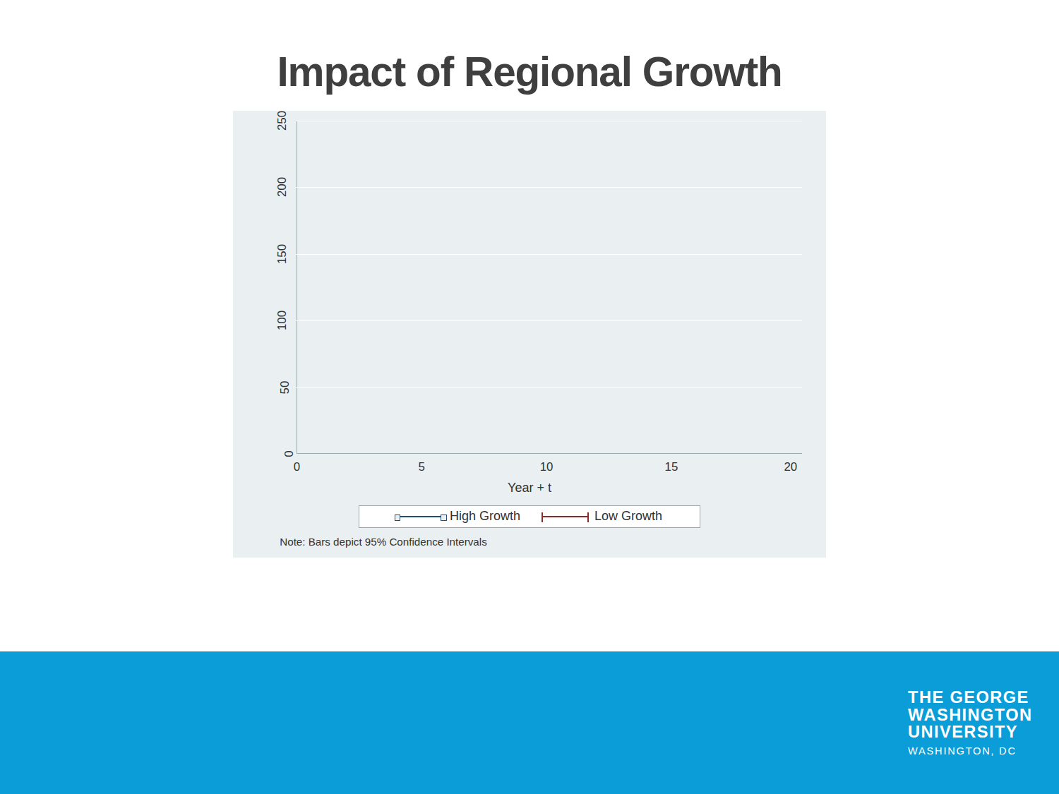Impact of Regional Growth
250
200
150
100
50
0
0
5
10
15
20
Year + t
High Growth
Low Growth
Note: Bars depict 95% Confidence Intervals
THE GEORGE
WASHINGTON
UNIVERSITY
WASHINGTON, DC